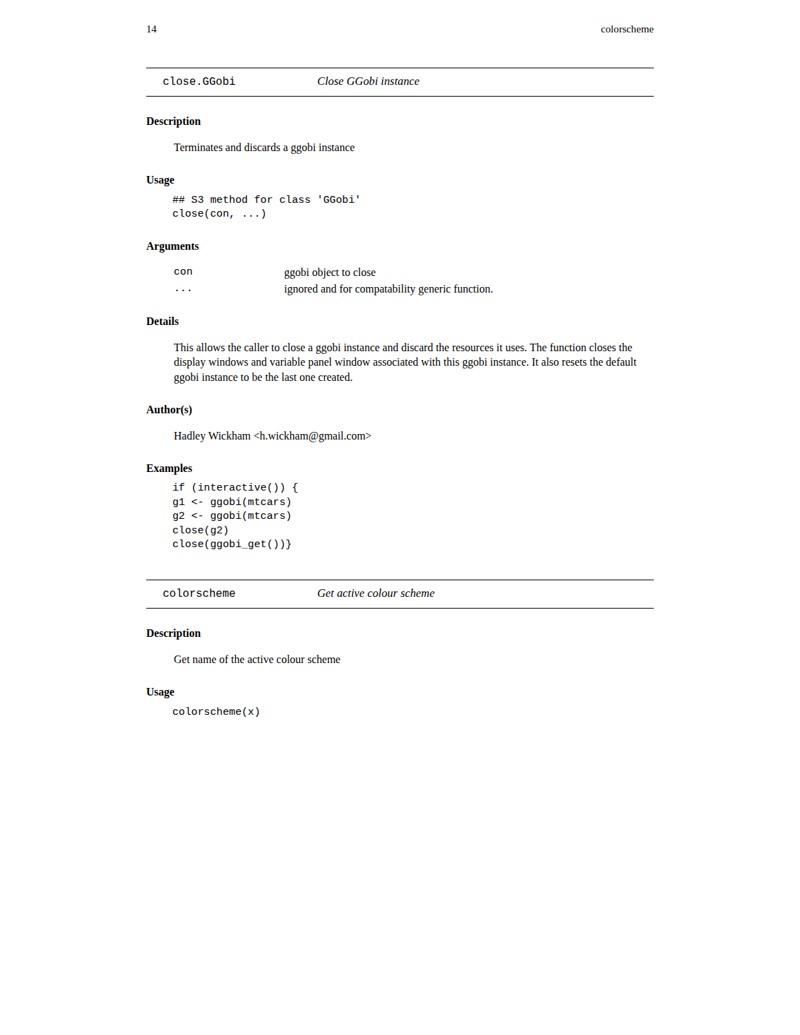14 colorscheme
close.GGobi Close GGobi instance
Description
Terminates and discards a ggobi instance
Usage
## S3 method for class 'GGobi'
close(con, ...)
Arguments
con
ggobi object to close
...
ignored and for compatability generic function.
Details
This allows the caller to close a ggobi instance and discard the resources it uses. The function closes the display windows and variable panel window associated with this ggobi instance. It also resets the default ggobi instance to be the last one created.
Author(s)
Hadley Wickham <h.wickham@gmail.com>
Examples
if (interactive()) {
g1 <- ggobi(mtcars)
g2 <- ggobi(mtcars)
close(g2)
close(ggobi_get())}
colorscheme Get active colour scheme
Description
Get name of the active colour scheme
Usage
colorscheme(x)